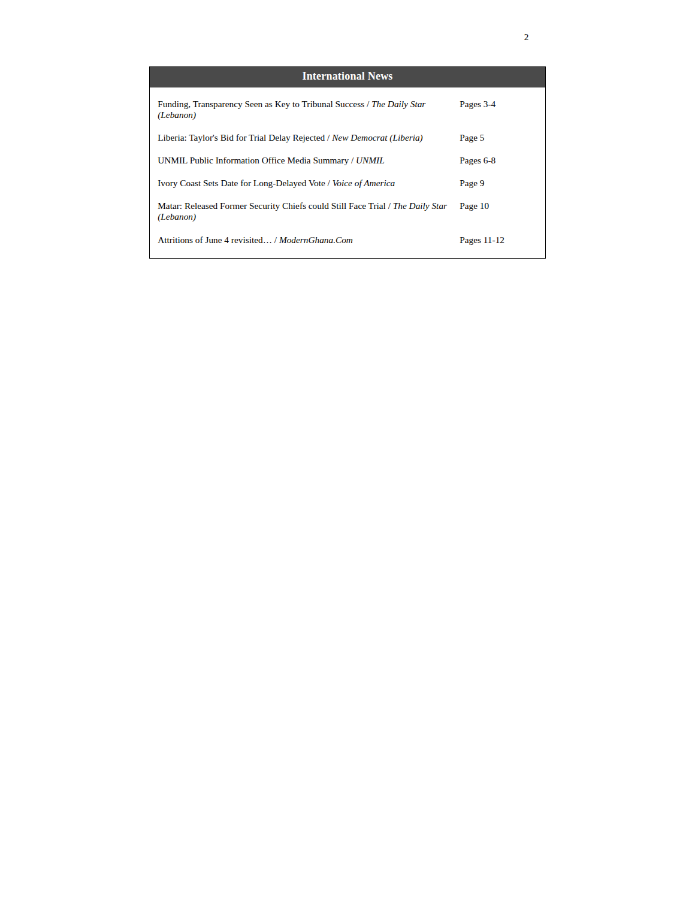2
International News
| Funding, Transparency Seen as Key to Tribunal Success / The Daily Star (Lebanon) | Pages 3-4 |
| Liberia: Taylor's Bid for Trial Delay Rejected / New Democrat (Liberia) | Page 5 |
| UNMIL Public Information Office Media Summary / UNMIL | Pages 6-8 |
| Ivory Coast Sets Date for Long-Delayed Vote / Voice of America | Page 9 |
| Matar: Released Former Security Chiefs could Still Face Trial / The Daily Star (Lebanon) | Page 10 |
| Attritions of June 4 revisited… / ModernGhana.Com | Pages 11-12 |